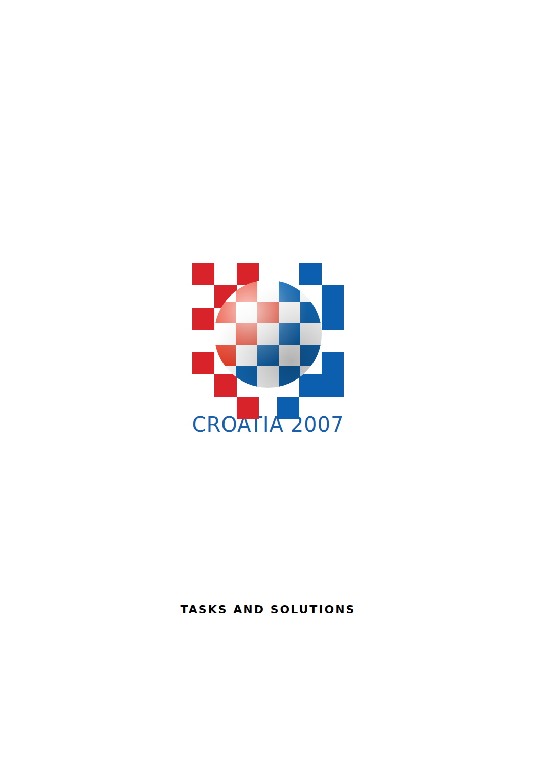CROATIA 2007
TASKS AND SOLUTIONS